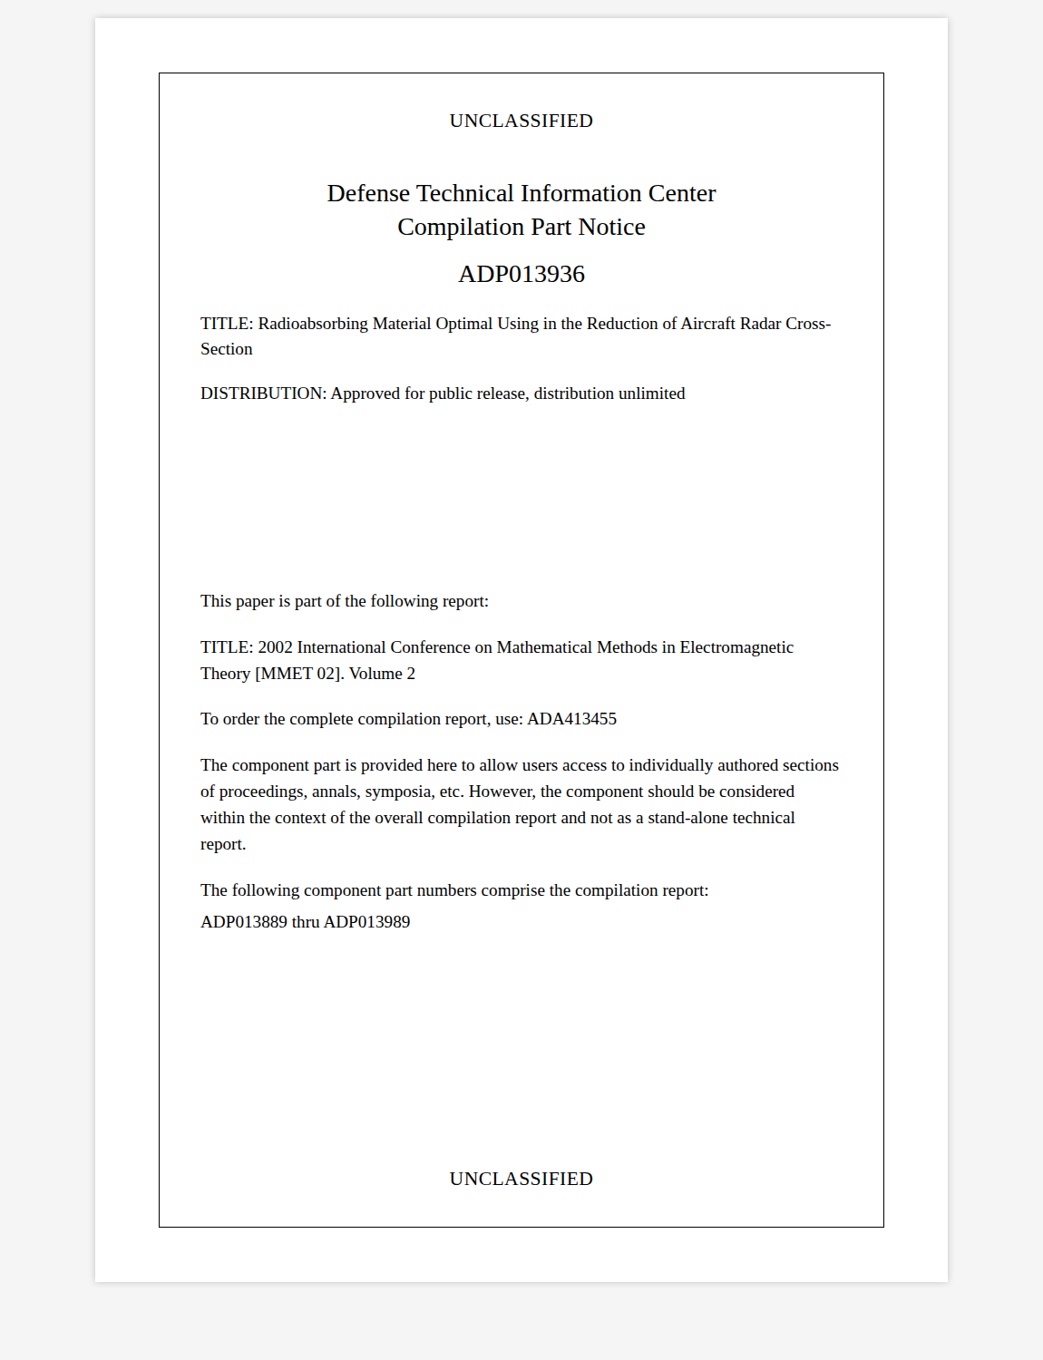UNCLASSIFIED
Defense Technical Information Center
Compilation Part Notice
ADP013936
TITLE: Radioabsorbing Material Optimal Using in the Reduction of Aircraft Radar Cross-Section
DISTRIBUTION: Approved for public release, distribution unlimited
This paper is part of the following report:
TITLE: 2002 International Conference on Mathematical Methods in Electromagnetic Theory [MMET 02]. Volume 2
To order the complete compilation report, use: ADA413455
The component part is provided here to allow users access to individually authored sections of proceedings, annals, symposia, etc. However, the component should be considered within the context of the overall compilation report and not as a stand-alone technical report.
The following component part numbers comprise the compilation report:
ADP013889 thru ADP013989
UNCLASSIFIED